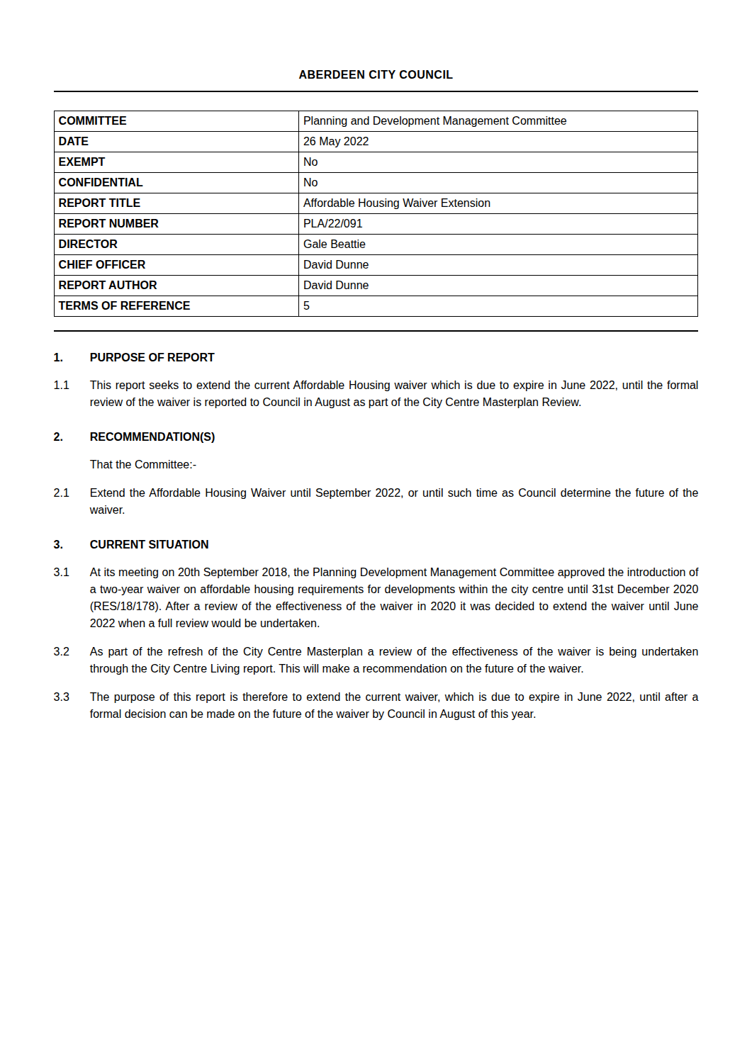ABERDEEN CITY COUNCIL
| COMMITTEE | Planning and Development Management Committee |
| DATE | 26 May 2022 |
| EXEMPT | No |
| CONFIDENTIAL | No |
| REPORT TITLE | Affordable Housing Waiver Extension |
| REPORT NUMBER | PLA/22/091 |
| DIRECTOR | Gale Beattie |
| CHIEF OFFICER | David Dunne |
| REPORT AUTHOR | David Dunne |
| TERMS OF REFERENCE | 5 |
1.
PURPOSE OF REPORT
1.1
This report seeks to extend the current Affordable Housing waiver which is due to expire in June 2022, until the formal review of the waiver is reported to Council in August as part of the City Centre Masterplan Review.
2.
RECOMMENDATION(S)
That the Committee:-
2.1
Extend the Affordable Housing Waiver until September 2022, or until such time as Council determine the future of the waiver.
3.
CURRENT SITUATION
3.1
At its meeting on 20th September 2018, the Planning Development Management Committee approved the introduction of a two-year waiver on affordable housing requirements for developments within the city centre until 31st December 2020 (RES/18/178). After a review of the effectiveness of the waiver in 2020 it was decided to extend the waiver until June 2022 when a full review would be undertaken.
3.2
As part of the refresh of the City Centre Masterplan a review of the effectiveness of the waiver is being undertaken through the City Centre Living report. This will make a recommendation on the future of the waiver.
3.3
The purpose of this report is therefore to extend the current waiver, which is due to expire in June 2022, until after a formal decision can be made on the future of the waiver by Council in August of this year.